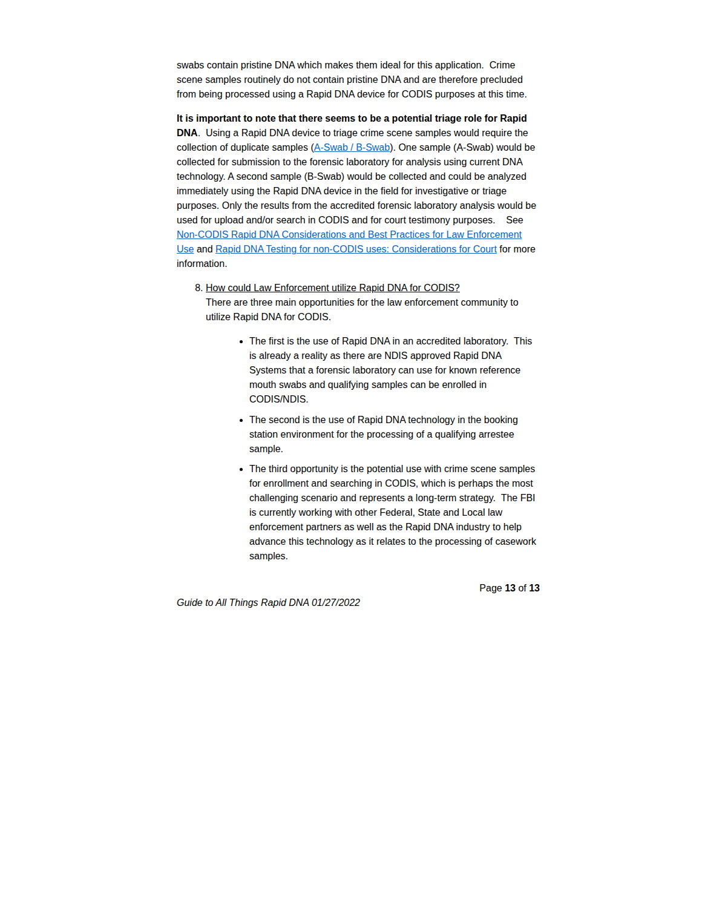swabs contain pristine DNA which makes them ideal for this application. Crime scene samples routinely do not contain pristine DNA and are therefore precluded from being processed using a Rapid DNA device for CODIS purposes at this time.
It is important to note that there seems to be a potential triage role for Rapid DNA. Using a Rapid DNA device to triage crime scene samples would require the collection of duplicate samples (A-Swab / B-Swab). One sample (A-Swab) would be collected for submission to the forensic laboratory for analysis using current DNA technology. A second sample (B-Swab) would be collected and could be analyzed immediately using the Rapid DNA device in the field for investigative or triage purposes. Only the results from the accredited forensic laboratory analysis would be used for upload and/or search in CODIS and for court testimony purposes. See Non-CODIS Rapid DNA Considerations and Best Practices for Law Enforcement Use and Rapid DNA Testing for non-CODIS uses: Considerations for Court for more information.
How could Law Enforcement utilize Rapid DNA for CODIS?
There are three main opportunities for the law enforcement community to utilize Rapid DNA for CODIS.
The first is the use of Rapid DNA in an accredited laboratory. This is already a reality as there are NDIS approved Rapid DNA Systems that a forensic laboratory can use for known reference mouth swabs and qualifying samples can be enrolled in CODIS/NDIS.
The second is the use of Rapid DNA technology in the booking station environment for the processing of a qualifying arrestee sample.
The third opportunity is the potential use with crime scene samples for enrollment and searching in CODIS, which is perhaps the most challenging scenario and represents a long-term strategy. The FBI is currently working with other Federal, State and Local law enforcement partners as well as the Rapid DNA industry to help advance this technology as it relates to the processing of casework samples.
Page 13 of 13
Guide to All Things Rapid DNA 01/27/2022